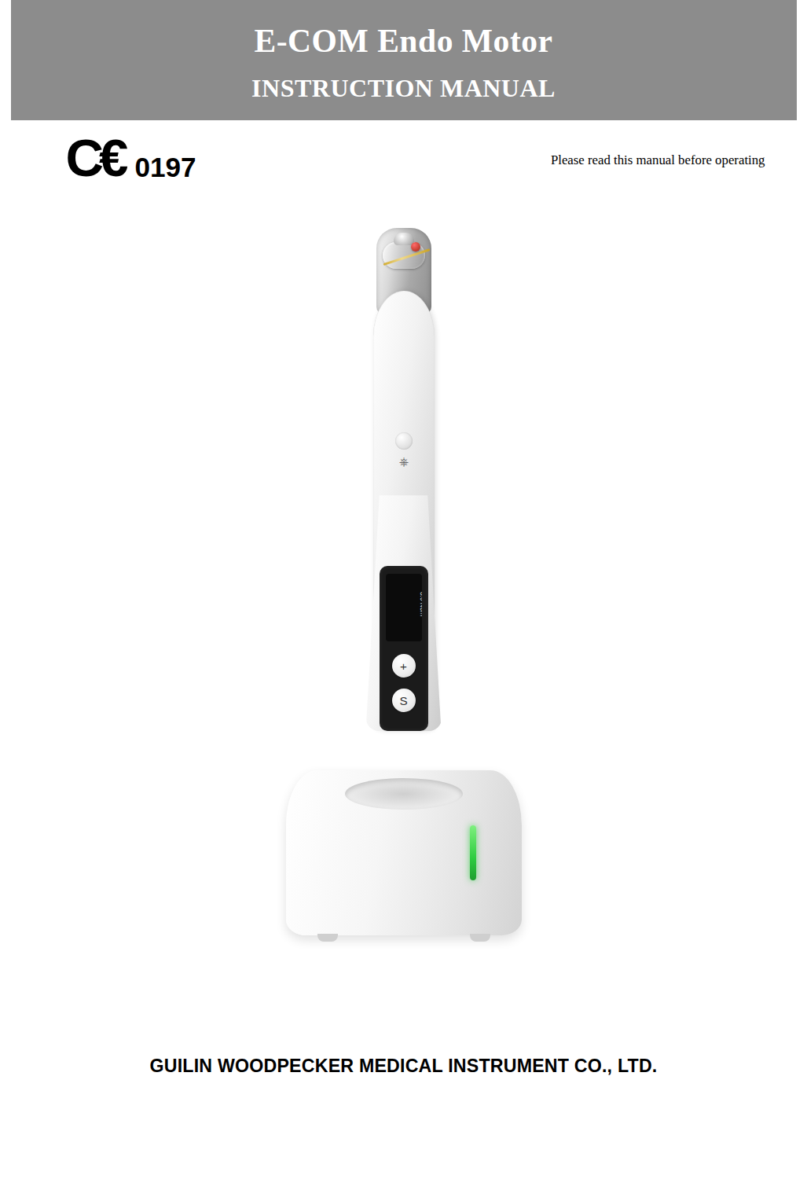E-COM Endo Motor
INSTRUCTION MANUAL
C€ 0197
Please read this manual before operating
⎈
M1 300 rpm
3.0 Ncm
+
S
GUILIN WOODPECKER MEDICAL INSTRUMENT CO., LTD.